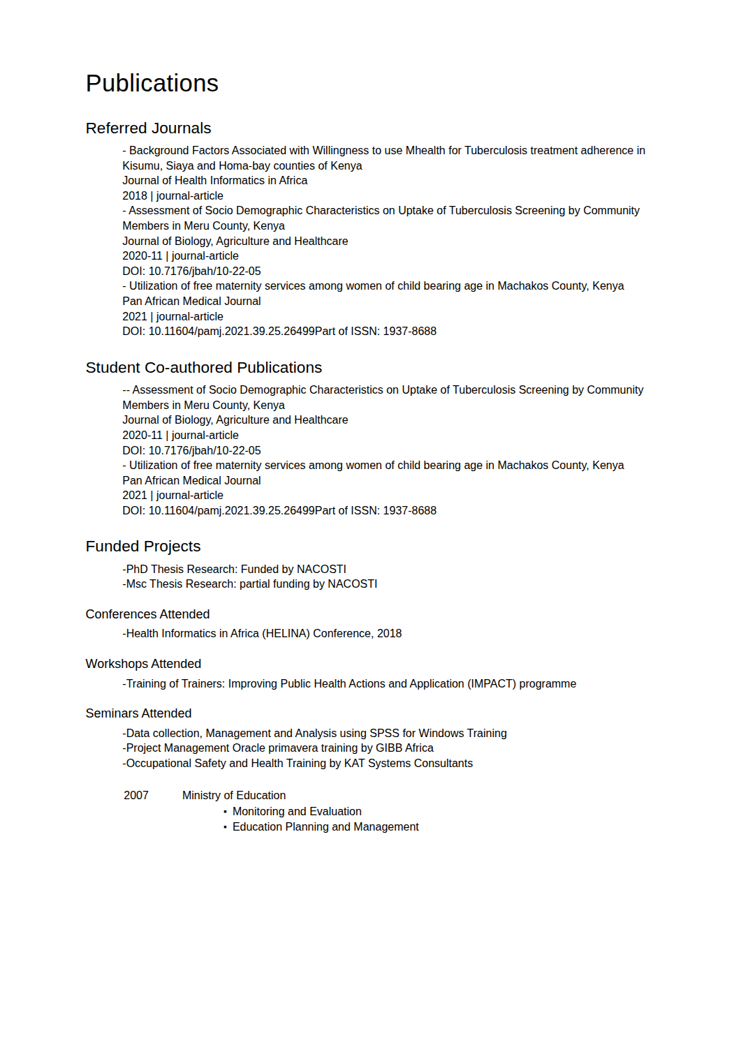Publications
Referred Journals
- Background Factors Associated with Willingness to use Mhealth for Tuberculosis treatment adherence in Kisumu, Siaya and Homa-bay counties of Kenya
Journal of Health Informatics in Africa
2018 | journal-article
- Assessment of Socio Demographic Characteristics on Uptake of Tuberculosis Screening by Community Members in Meru County, Kenya
Journal of Biology, Agriculture and Healthcare
2020-11 | journal-article
DOI: 10.7176/jbah/10-22-05
- Utilization of free maternity services among women of child bearing age in Machakos County, Kenya
Pan African Medical Journal
2021 | journal-article
DOI: 10.11604/pamj.2021.39.25.26499Part of ISSN: 1937-8688
Student Co-authored Publications
-- Assessment of Socio Demographic Characteristics on Uptake of Tuberculosis Screening by Community Members in Meru County, Kenya
Journal of Biology, Agriculture and Healthcare
2020-11 | journal-article
DOI: 10.7176/jbah/10-22-05
- Utilization of free maternity services among women of child bearing age in Machakos County, Kenya
Pan African Medical Journal
2021 | journal-article
DOI: 10.11604/pamj.2021.39.25.26499Part of ISSN: 1937-8688
Funded Projects
-PhD Thesis Research: Funded by NACOSTI
-Msc Thesis Research: partial funding by NACOSTI
Conferences Attended
-Health Informatics in Africa (HELINA) Conference, 2018
Workshops Attended
-Training of Trainers: Improving Public Health Actions and Application (IMPACT) programme
Seminars Attended
-Data collection, Management and Analysis using SPSS for Windows Training
-Project Management Oracle primavera training by GIBB Africa
-Occupational Safety and Health Training by KAT Systems Consultants
| 2007 | Ministry of Education |
| | Monitoring and Evaluation Education Planning and Management |